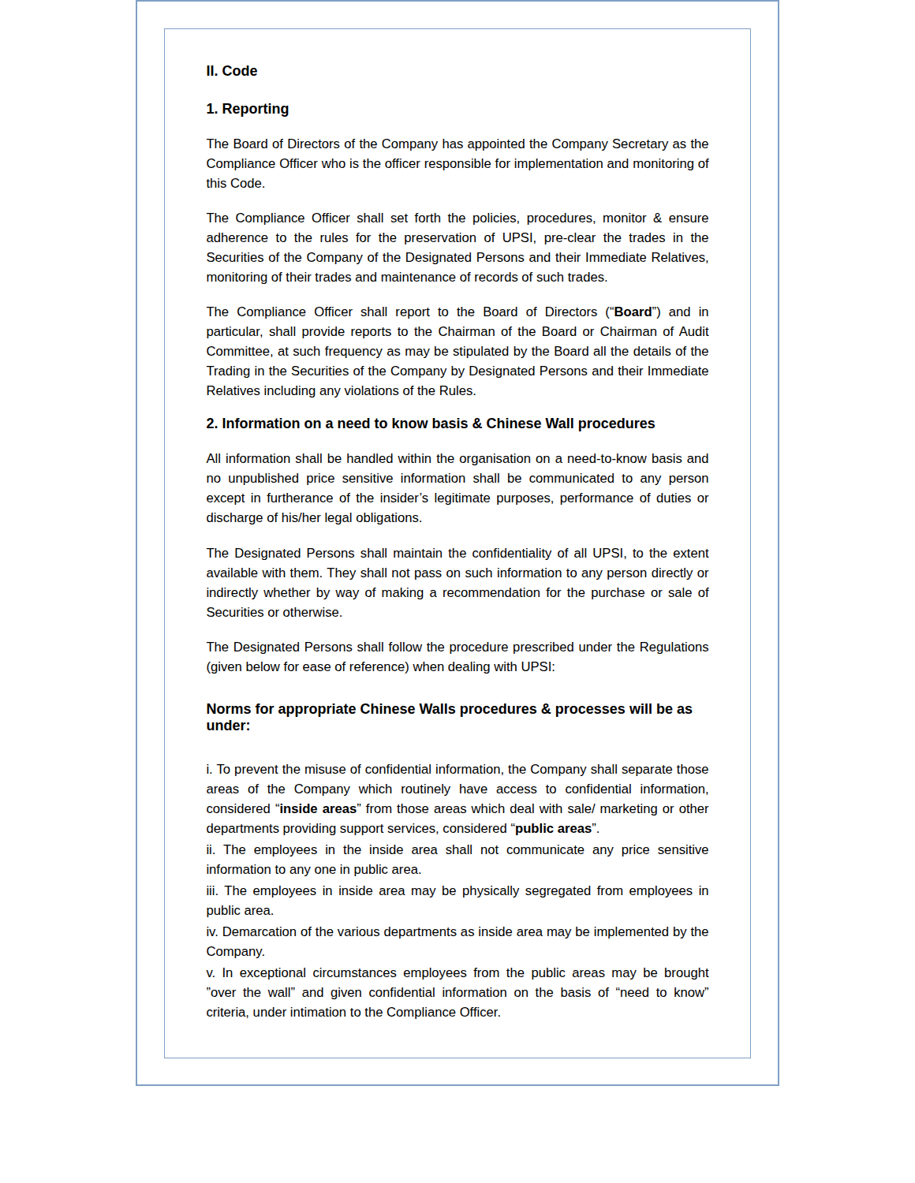II. Code
1. Reporting
The Board of Directors of the Company has appointed the Company Secretary as the Compliance Officer who is the officer responsible for implementation and monitoring of this Code.
The Compliance Officer shall set forth the policies, procedures, monitor & ensure adherence to the rules for the preservation of UPSI, pre-clear the trades in the Securities of the Company of the Designated Persons and their Immediate Relatives, monitoring of their trades and maintenance of records of such trades.
The Compliance Officer shall report to the Board of Directors (“Board”) and in particular, shall provide reports to the Chairman of the Board or Chairman of Audit Committee, at such frequency as may be stipulated by the Board all the details of the Trading in the Securities of the Company by Designated Persons and their Immediate Relatives including any violations of the Rules.
2. Information on a need to know basis & Chinese Wall procedures
All information shall be handled within the organisation on a need-to-know basis and no unpublished price sensitive information shall be communicated to any person except in furtherance of the insider’s legitimate purposes, performance of duties or discharge of his/her legal obligations.
The Designated Persons shall maintain the confidentiality of all UPSI, to the extent available with them. They shall not pass on such information to any person directly or indirectly whether by way of making a recommendation for the purchase or sale of Securities or otherwise.
The Designated Persons shall follow the procedure prescribed under the Regulations (given below for ease of reference) when dealing with UPSI:
Norms for appropriate Chinese Walls procedures & processes will be as under:
i. To prevent the misuse of confidential information, the Company shall separate those areas of the Company which routinely have access to confidential information, considered “inside areas” from those areas which deal with sale/ marketing or other departments providing support services, considered “public areas”.
ii. The employees in the inside area shall not communicate any price sensitive information to any one in public area.
iii. The employees in inside area may be physically segregated from employees in public area.
iv. Demarcation of the various departments as inside area may be implemented by the Company.
v. In exceptional circumstances employees from the public areas may be brought ”over the wall” and given confidential information on the basis of “need to know” criteria, under intimation to the Compliance Officer.